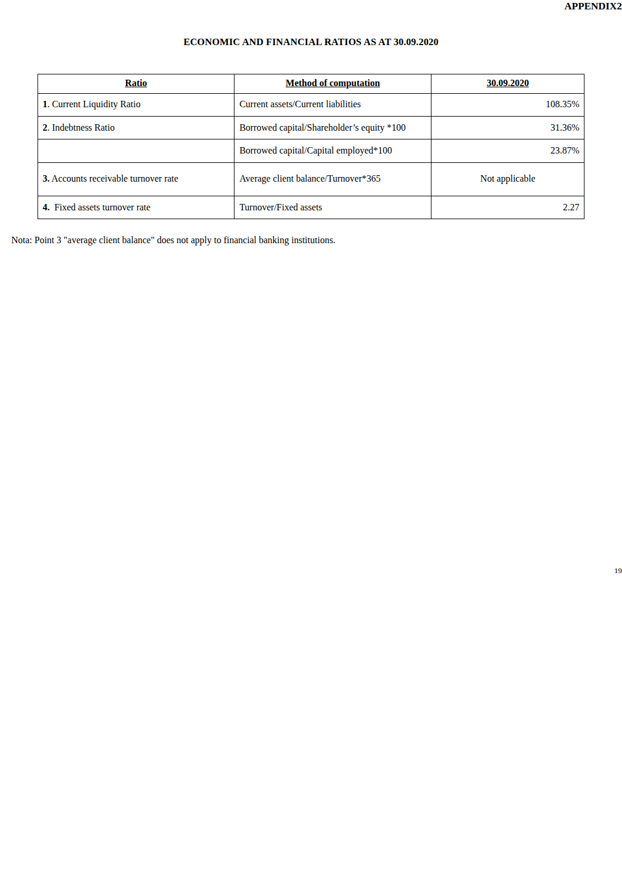APPENDIX2
ECONOMIC AND FINANCIAL RATIOS AS AT 30.09.2020
| Ratio | Method of computation | 30.09.2020 |
| --- | --- | --- |
| 1 . Current Liquidity Ratio | Current assets/Current liabilities | 108.35% |
| 2 . Indebtness Ratio | Borrowed capital/Shareholder’s equity *100 | 31.36% |
| | Borrowed capital/Capital employed*100 | 23.87% |
| 3. Accounts receivable turnover rate | Average client balance/Turnover*365 | Not applicable |
| 4. Fixed assets turnover rate | Turnover/Fixed assets | 2.27 |
Nota: Point 3 "average client balance" does not apply to financial banking institutions.
19